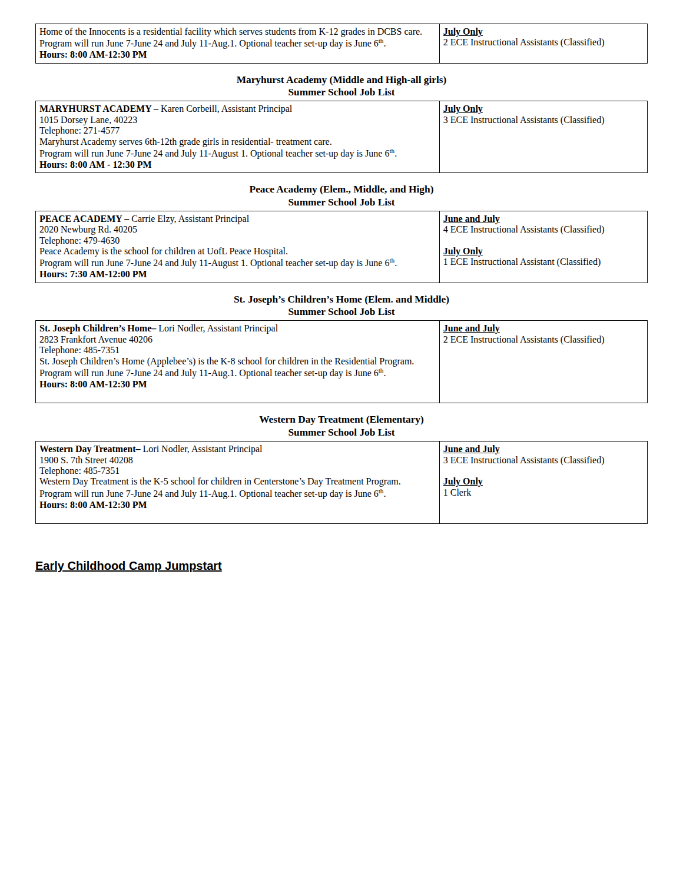| Home of the Innocents is a residential facility which serves students from K-12 grades in DCBS care. Program will run June 7-June 24 and July 11-Aug.1. Optional teacher set-up day is June 6 th . Hours: 8:00 AM-12:30 PM | July Only 2 ECE Instructional Assistants (Classified) |
Maryhurst Academy (Middle and High-all girls)
Summer School Job List
| MARYHURST ACADEMY – Karen Corbeill, Assistant Principal 1015 Dorsey Lane, 40223 Telephone: 271-4577 Maryhurst Academy serves 6th-12th grade girls in residential- treatment care. Program will run June 7-June 24 and July 11-August 1. Optional teacher set-up day is June 6 th . Hours: 8:00 AM - 12:30 PM | July Only 3 ECE Instructional Assistants (Classified) |
Peace Academy (Elem., Middle, and High)
Summer School Job List
| PEACE ACADEMY – Carrie Elzy, Assistant Principal 2020 Newburg Rd. 40205 Telephone: 479-4630 Peace Academy is the school for children at UofL Peace Hospital. Program will run June 7-June 24 and July 11-August 1. Optional teacher set-up day is June 6 th . Hours: 7:30 AM-12:00 PM | June and July 4 ECE Instructional Assistants (Classified) July Only 1 ECE Instructional Assistant (Classified) |
St. Joseph’s Children’s Home (Elem. and Middle)
Summer School Job List
| St. Joseph Children’s Home– Lori Nodler, Assistant Principal 2823 Frankfort Avenue 40206 Telephone: 485-7351 St. Joseph Children’s Home (Applebee’s) is the K-8 school for children in the Residential Program. Program will run June 7-June 24 and July 11-Aug.1. Optional teacher set-up day is June 6 th . Hours: 8:00 AM-12:30 PM | June and July 2 ECE Instructional Assistants (Classified) |
Western Day Treatment (Elementary)
Summer School Job List
| Western Day Treatment– Lori Nodler, Assistant Principal 1900 S. 7th Street 40208 Telephone: 485-7351 Western Day Treatment is the K-5 school for children in Centerstone’s Day Treatment Program. Program will run June 7-June 24 and July 11-Aug.1. Optional teacher set-up day is June 6 th . Hours: 8:00 AM-12:30 PM | June and July 3 ECE Instructional Assistants (Classified) July Only 1 Clerk |
Early Childhood Camp Jumpstart